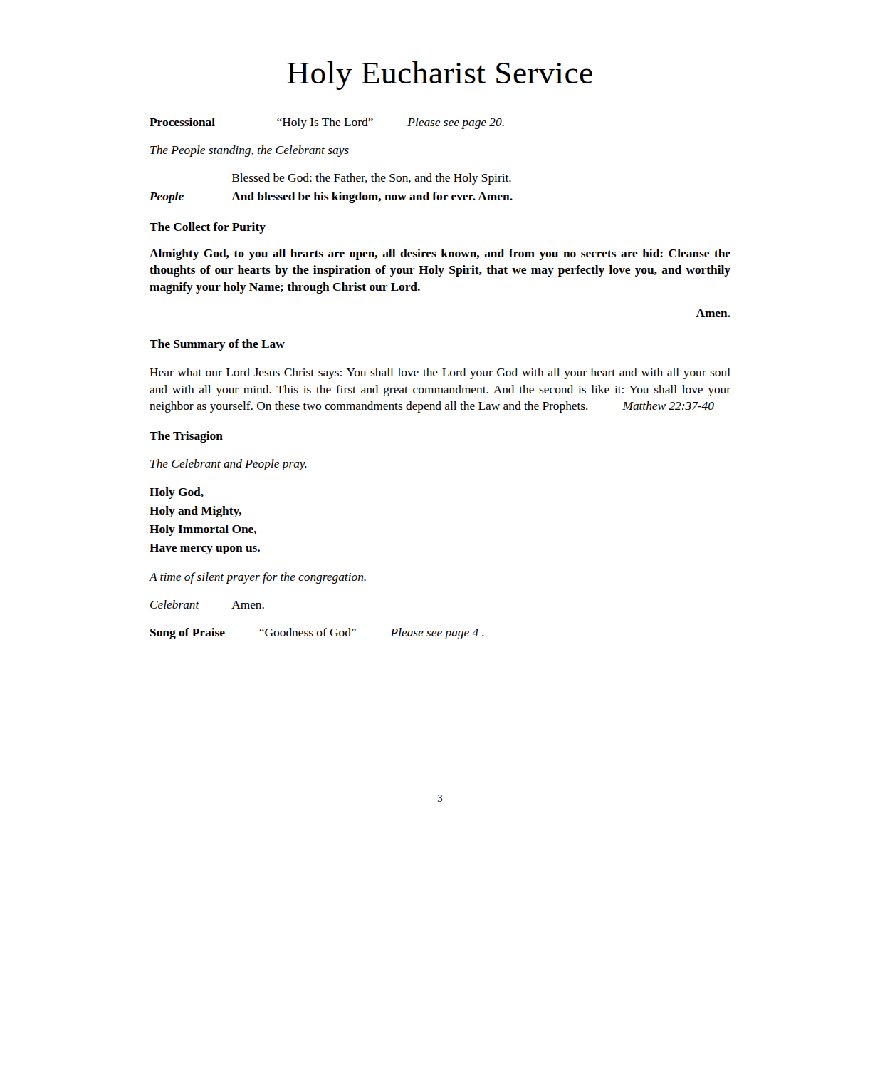Holy Eucharist Service
Processional “Holy Is The Lord” Please see page 20.
The People standing, the Celebrant says
Blessed be God: the Father, the Son, and the Holy Spirit.
People And blessed be his kingdom, now and for ever. Amen.
The Collect for Purity
Almighty God, to you all hearts are open, all desires known, and from you no secrets are hid: Cleanse the thoughts of our hearts by the inspiration of your Holy Spirit, that we may perfectly love you, and worthily magnify your holy Name; through Christ our Lord.
Amen.
The Summary of the Law
Hear what our Lord Jesus Christ says: You shall love the Lord your God with all your heart and with all your soul and with all your mind. This is the first and great commandment. And the second is like it: You shall love your neighbor as yourself. On these two commandments depend all the Law and the Prophets. Matthew 22:37-40
The Trisagion
The Celebrant and People pray.
Holy God,
Holy and Mighty,
Holy Immortal One,
Have mercy upon us.
A time of silent prayer for the congregation.
Celebrant Amen.
Song of Praise “Goodness of God” Please see page 4 .
3